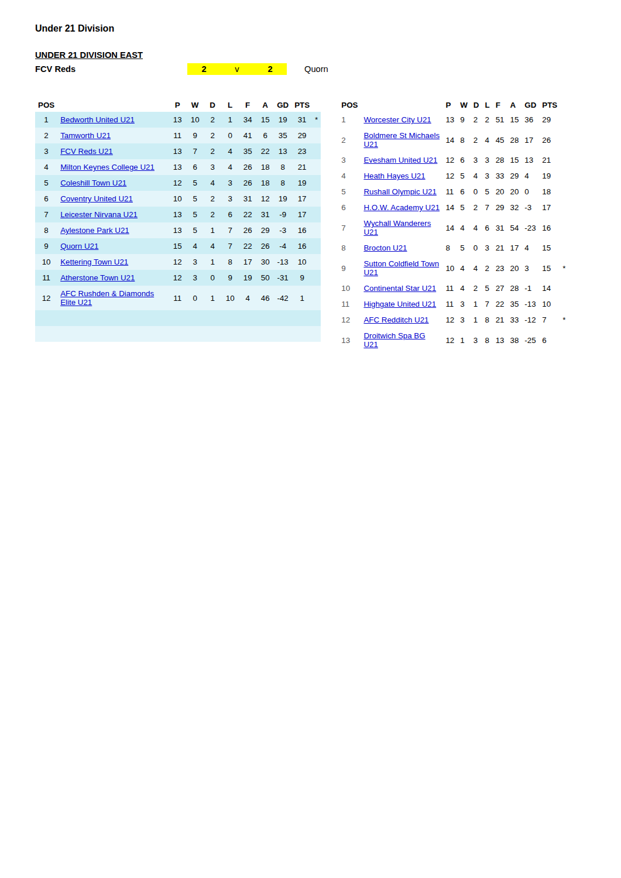Under 21 Division
UNDER 21 DIVISION EAST
FCV Reds 2 v 2 Quorn
| POS | | P | W | D | L | F | A | GD | PTS | |
| --- | --- | --- | --- | --- | --- | --- | --- | --- | --- | --- |
| 1 | Bedworth United U21 | 13 | 10 | 2 | 1 | 34 | 15 | 19 | 31 | * |
| 2 | Tamworth U21 | 11 | 9 | 2 | 0 | 41 | 6 | 35 | 29 | |
| 3 | FCV Reds U21 | 13 | 7 | 2 | 4 | 35 | 22 | 13 | 23 | |
| 4 | Milton Keynes College U21 | 13 | 6 | 3 | 4 | 26 | 18 | 8 | 21 | |
| 5 | Coleshill Town U21 | 12 | 5 | 4 | 3 | 26 | 18 | 8 | 19 | |
| 6 | Coventry United U21 | 10 | 5 | 2 | 3 | 31 | 12 | 19 | 17 | |
| 7 | Leicester Nirvana U21 | 13 | 5 | 2 | 6 | 22 | 31 | -9 | 17 | |
| 8 | Aylestone Park U21 | 13 | 5 | 1 | 7 | 26 | 29 | -3 | 16 | |
| 9 | Quorn U21 | 15 | 4 | 4 | 7 | 22 | 26 | -4 | 16 | |
| 10 | Kettering Town U21 | 12 | 3 | 1 | 8 | 17 | 30 | -13 | 10 | |
| 11 | Atherstone Town U21 | 12 | 3 | 0 | 9 | 19 | 50 | -31 | 9 | |
| 12 | AFC Rushden & Diamonds Elite U21 | 11 | 0 | 1 | 10 | 4 | 46 | -42 | 1 | |
| POS | | P | W | D | L | F | A | GD | PTS | |
| --- | --- | --- | --- | --- | --- | --- | --- | --- | --- | --- |
| 1 | Worcester City U21 | 13 | 9 | 2 | 2 | 51 | 15 | 36 | 29 | |
| 2 | Boldmere St Michaels U21 | 14 | 8 | 2 | 4 | 45 | 28 | 17 | 26 | |
| 3 | Evesham United U21 | 12 | 6 | 3 | 3 | 28 | 15 | 13 | 21 | |
| 4 | Heath Hayes U21 | 12 | 5 | 4 | 3 | 33 | 29 | 4 | 19 | |
| 5 | Rushall Olympic U21 | 11 | 6 | 0 | 5 | 20 | 20 | 0 | 18 | |
| 6 | H.O.W. Academy U21 | 14 | 5 | 2 | 7 | 29 | 32 | -3 | 17 | |
| 7 | Wychall Wanderers U21 | 14 | 4 | 4 | 6 | 31 | 54 | -23 | 16 | |
| 8 | Brocton U21 | 8 | 5 | 0 | 3 | 21 | 17 | 4 | 15 | |
| 9 | Sutton Coldfield Town U21 | 10 | 4 | 4 | 2 | 23 | 20 | 3 | 15 | * |
| 10 | Continental Star U21 | 11 | 4 | 2 | 5 | 27 | 28 | -1 | 14 | |
| 11 | Highgate United U21 | 11 | 3 | 1 | 7 | 22 | 35 | -13 | 10 | |
| 12 | AFC Redditch U21 | 12 | 3 | 1 | 8 | 21 | 33 | -12 | 7 | * |
| 13 | Droitwich Spa BG U21 | 12 | 1 | 3 | 8 | 13 | 38 | -25 | 6 | |